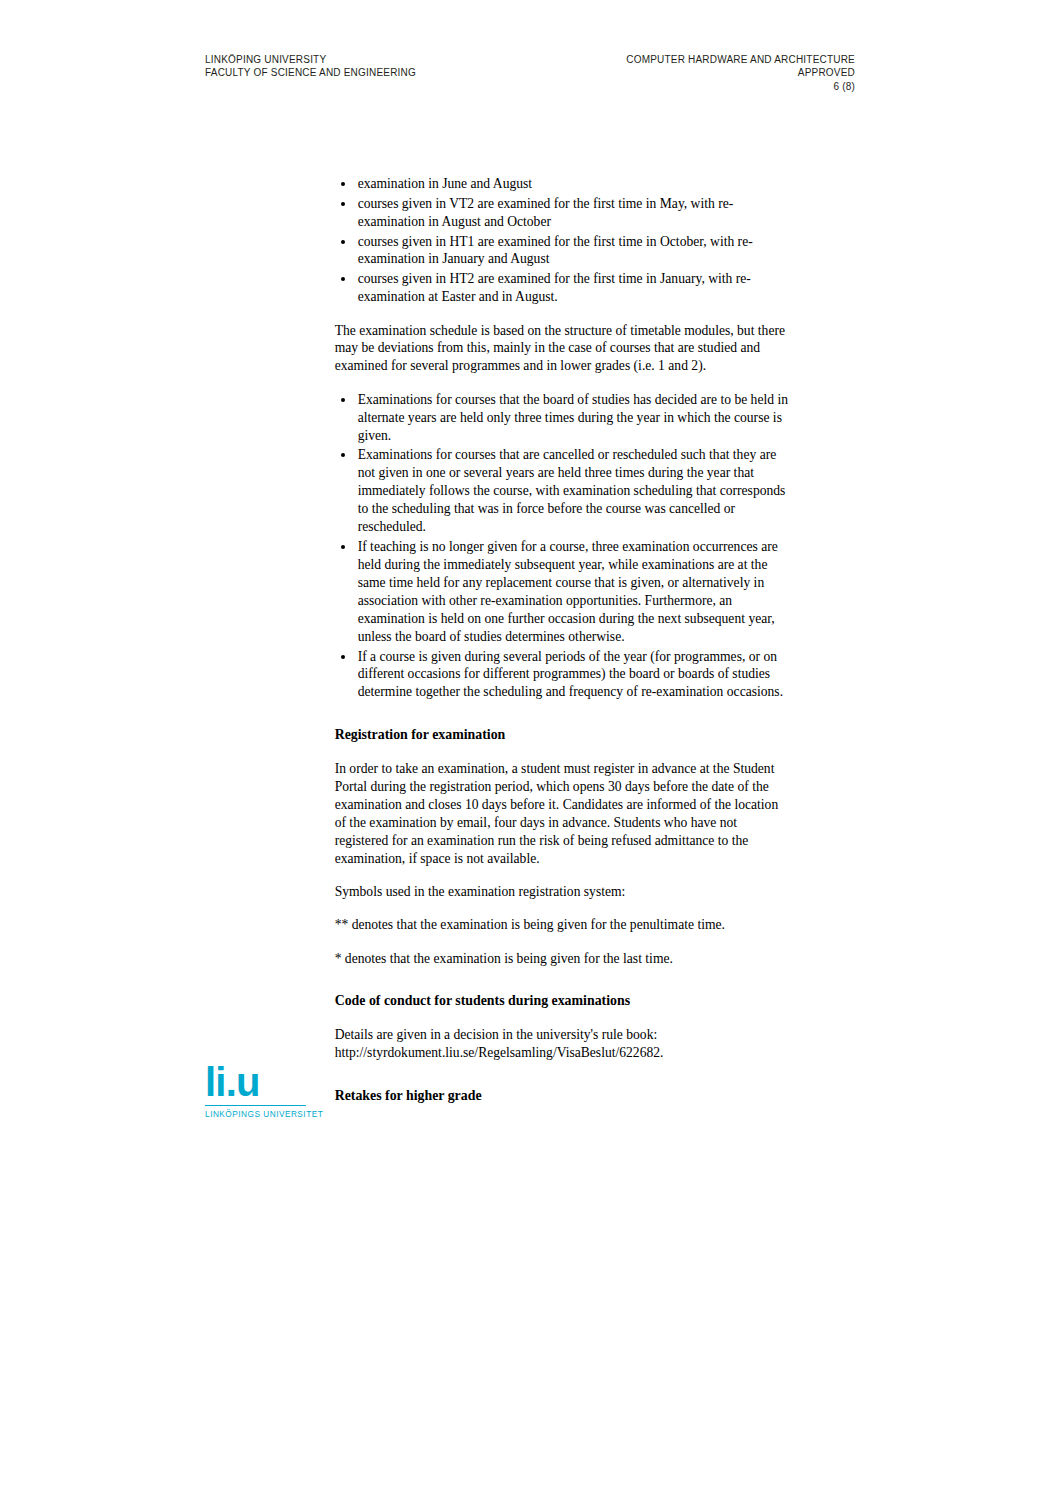LINKÖPING UNIVERSITY
FACULTY OF SCIENCE AND ENGINEERING
COMPUTER HARDWARE AND ARCHITECTURE
APPROVED
6 (8)
examination in June and August
courses given in VT2 are examined for the first time in May, with re-examination in August and October
courses given in HT1 are examined for the first time in October, with re-examination in January and August
courses given in HT2 are examined for the first time in January, with re-examination at Easter and in August.
The examination schedule is based on the structure of timetable modules, but there may be deviations from this, mainly in the case of courses that are studied and examined for several programmes and in lower grades (i.e. 1 and 2).
Examinations for courses that the board of studies has decided are to be held in alternate years are held only three times during the year in which the course is given.
Examinations for courses that are cancelled or rescheduled such that they are not given in one or several years are held three times during the year that immediately follows the course, with examination scheduling that corresponds to the scheduling that was in force before the course was cancelled or rescheduled.
If teaching is no longer given for a course, three examination occurrences are held during the immediately subsequent year, while examinations are at the same time held for any replacement course that is given, or alternatively in association with other re-examination opportunities. Furthermore, an examination is held on one further occasion during the next subsequent year, unless the board of studies determines otherwise.
If a course is given during several periods of the year (for programmes, or on different occasions for different programmes) the board or boards of studies determine together the scheduling and frequency of re-examination occasions.
Registration for examination
In order to take an examination, a student must register in advance at the Student Portal during the registration period, which opens 30 days before the date of the examination and closes 10 days before it. Candidates are informed of the location of the examination by email, four days in advance. Students who have not registered for an examination run the risk of being refused admittance to the examination, if space is not available.
Symbols used in the examination registration system:
** denotes that the examination is being given for the penultimate time.
* denotes that the examination is being given for the last time.
Code of conduct for students during examinations
Details are given in a decision in the university's rule book: http://styrdokument.liu.se/Regelsamling/VisaBeslut/622682.
Retakes for higher grade
li. u
LINKÖPINGS UNIVERSITET